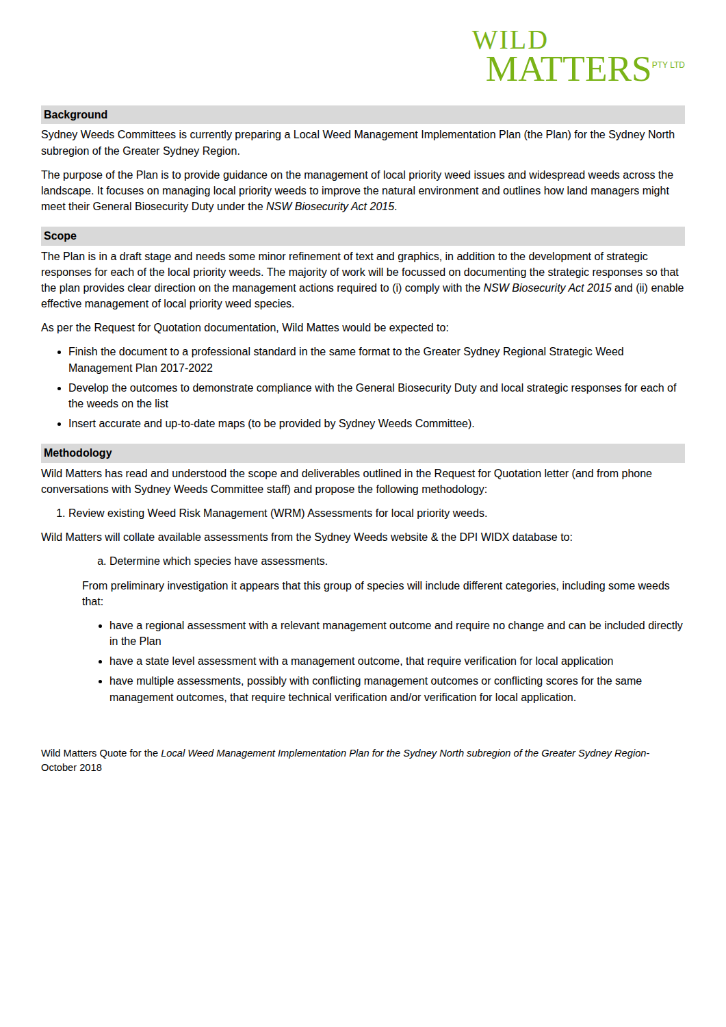WILD
MATTERSPTY LTD
Background
Sydney Weeds Committees is currently preparing a Local Weed Management Implementation Plan (the Plan) for the Sydney North subregion of the Greater Sydney Region.
The purpose of the Plan is to provide guidance on the management of local priority weed issues and widespread weeds across the landscape. It focuses on managing local priority weeds to improve the natural environment and outlines how land managers might meet their General Biosecurity Duty under the NSW Biosecurity Act 2015.
Scope
The Plan is in a draft stage and needs some minor refinement of text and graphics, in addition to the development of strategic responses for each of the local priority weeds. The majority of work will be focussed on documenting the strategic responses so that the plan provides clear direction on the management actions required to (i) comply with the NSW Biosecurity Act 2015 and (ii) enable effective management of local priority weed species.
As per the Request for Quotation documentation, Wild Mattes would be expected to:
Finish the document to a professional standard in the same format to the Greater Sydney Regional Strategic Weed Management Plan 2017-2022
Develop the outcomes to demonstrate compliance with the General Biosecurity Duty and local strategic responses for each of the weeds on the list
Insert accurate and up-to-date maps (to be provided by Sydney Weeds Committee).
Methodology
Wild Matters has read and understood the scope and deliverables outlined in the Request for Quotation letter (and from phone conversations with Sydney Weeds Committee staff) and propose the following methodology:
Review existing Weed Risk Management (WRM) Assessments for local priority weeds.
Wild Matters will collate available assessments from the Sydney Weeds website & the DPI WIDX database to:
Determine which species have assessments.
From preliminary investigation it appears that this group of species will include different categories, including some weeds that:
have a regional assessment with a relevant management outcome and require no change and can be included directly in the Plan
have a state level assessment with a management outcome, that require verification for local application
have multiple assessments, possibly with conflicting management outcomes or conflicting scores for the same management outcomes, that require technical verification and/or verification for local application.
Wild Matters Quote for the Local Weed Management Implementation Plan for the Sydney North subregion of the Greater Sydney Region- October 2018